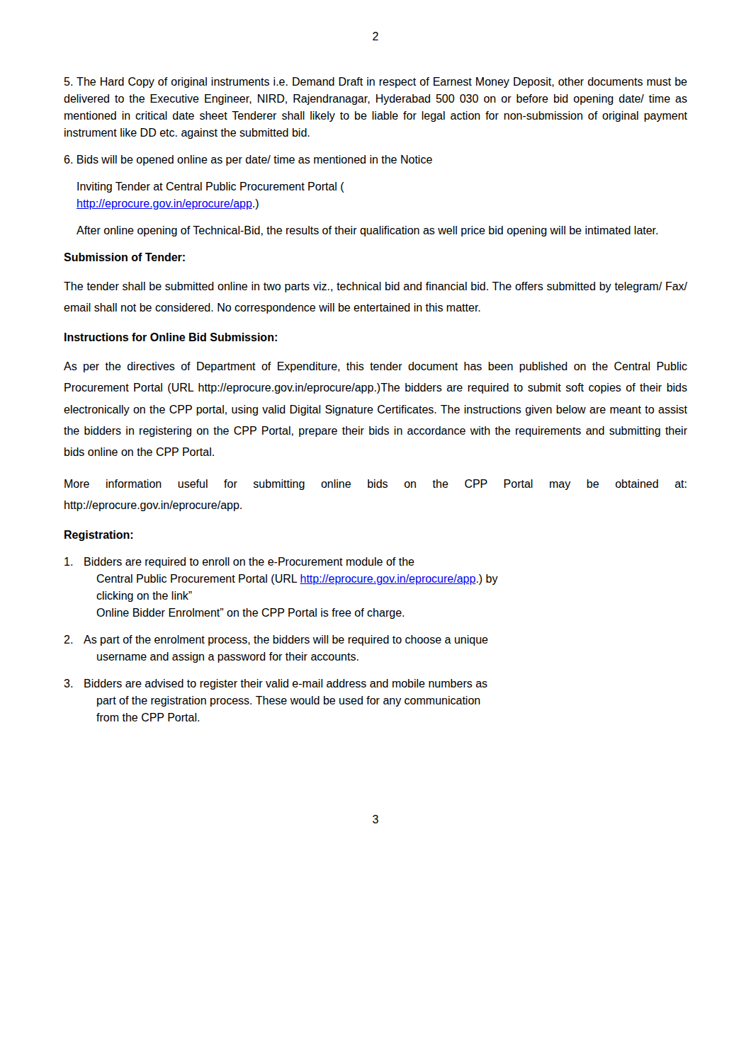2
5. The Hard Copy of original instruments i.e. Demand Draft in respect of Earnest Money Deposit, other documents must be delivered to the Executive Engineer, NIRD, Rajendranagar, Hyderabad 500 030 on or before bid opening date/ time as mentioned in critical date sheet Tenderer shall likely to be liable for legal action for non-submission of original payment instrument like DD etc. against the submitted bid.
6. Bids will be opened online as per date/ time as mentioned in the Notice
Inviting Tender at Central Public Procurement Portal (
http://eprocure.gov.in/eprocure/app.)
After online opening of Technical-Bid, the results of their qualification as well price bid opening will be intimated later.
Submission of Tender:
The tender shall be submitted online in two parts viz., technical bid and financial bid. The offers submitted by telegram/ Fax/ email shall not be considered. No correspondence will be entertained in this matter.
Instructions for Online Bid Submission:
As per the directives of Department of Expenditure, this tender document has been published on the Central Public Procurement Portal (URL http://eprocure.gov.in/eprocure/app.)The bidders are required to submit soft copies of their bids electronically on the CPP portal, using valid Digital Signature Certificates. The instructions given below are meant to assist the bidders in registering on the CPP Portal, prepare their bids in accordance with the requirements and submitting their bids online on the CPP Portal.
More information useful for submitting online bids on the CPP Portal may be obtained at: http://eprocure.gov.in/eprocure/app.
Registration:
1. Bidders are required to enroll on the e-Procurement module of the
Central Public Procurement Portal (URL http://eprocure.gov.in/eprocure/app.) by
clicking on the link”
Online Bidder Enrolment” on the CPP Portal is free of charge.
2. As part of the enrolment process, the bidders will be required to choose a unique
username and assign a password for their accounts.
3. Bidders are advised to register their valid e-mail address and mobile numbers as
part of the registration process. These would be used for any communication
from the CPP Portal.
3